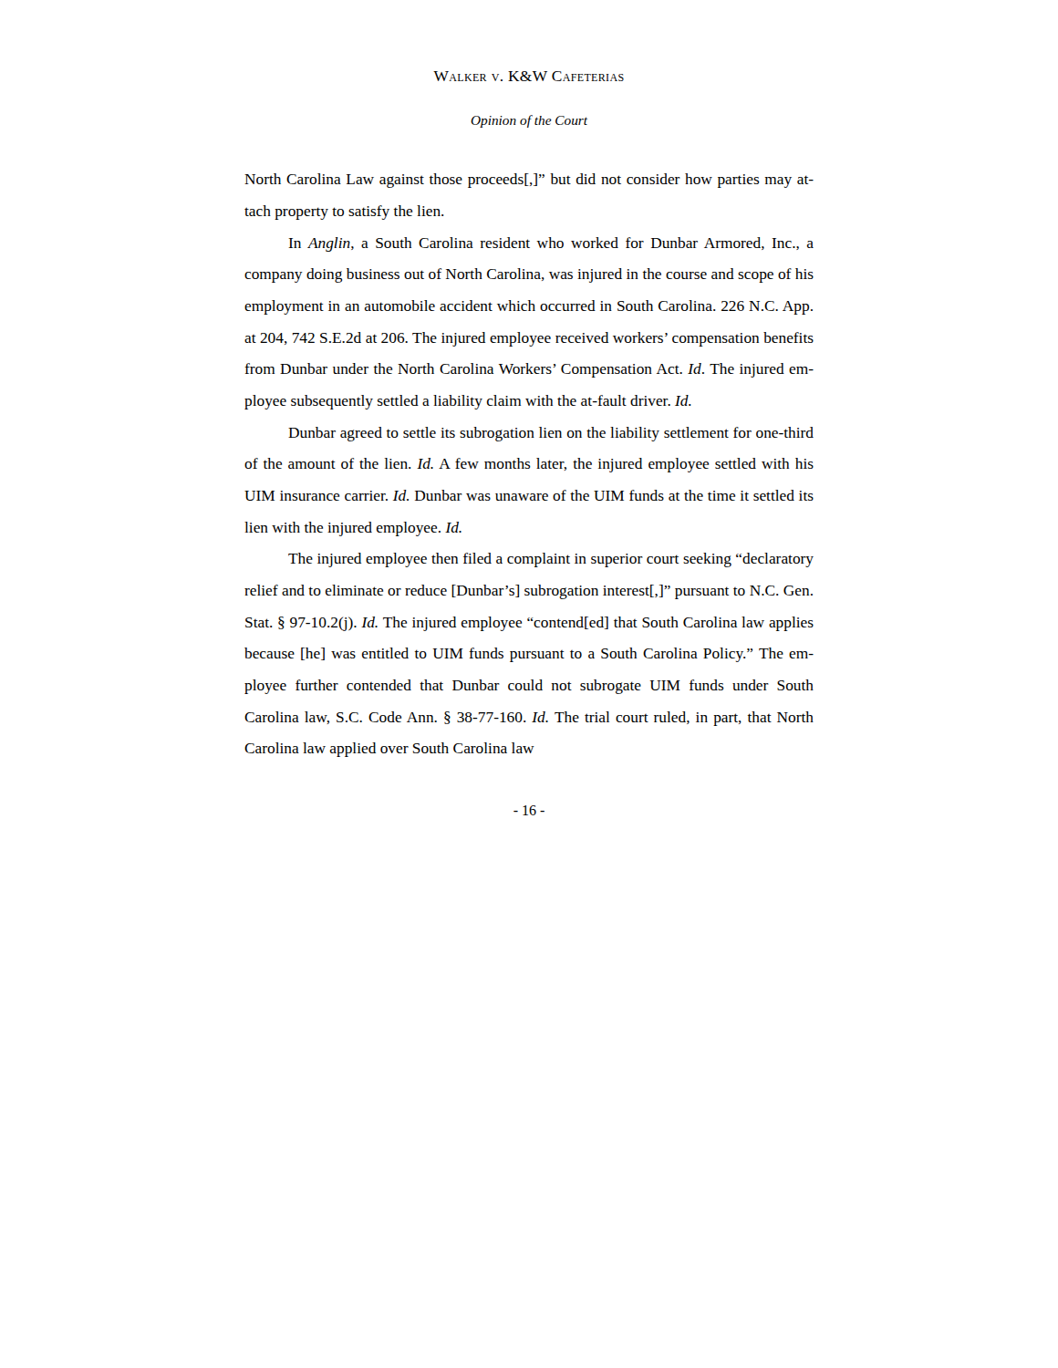Walker v. K&W Cafeterias
Opinion of the Court
North Carolina Law against those proceeds[,]” but did not consider how parties may attach property to satisfy the lien.
In Anglin, a South Carolina resident who worked for Dunbar Armored, Inc., a company doing business out of North Carolina, was injured in the course and scope of his employment in an automobile accident which occurred in South Carolina. 226 N.C. App. at 204, 742 S.E.2d at 206. The injured employee received workers’ compensation benefits from Dunbar under the North Carolina Workers’ Compensation Act. Id. The injured employee subsequently settled a liability claim with the at-fault driver. Id.
Dunbar agreed to settle its subrogation lien on the liability settlement for one-third of the amount of the lien. Id. A few months later, the injured employee settled with his UIM insurance carrier. Id. Dunbar was unaware of the UIM funds at the time it settled its lien with the injured employee. Id.
The injured employee then filed a complaint in superior court seeking “declaratory relief and to eliminate or reduce [Dunbar’s] subrogation interest[,]” pursuant to N.C. Gen. Stat. § 97-10.2(j). Id. The injured employee “contend[ed] that South Carolina law applies because [he] was entitled to UIM funds pursuant to a South Carolina Policy.” The employee further contended that Dunbar could not subrogate UIM funds under South Carolina law, S.C. Code Ann. § 38-77-160. Id. The trial court ruled, in part, that North Carolina law applied over South Carolina law
- 16 -